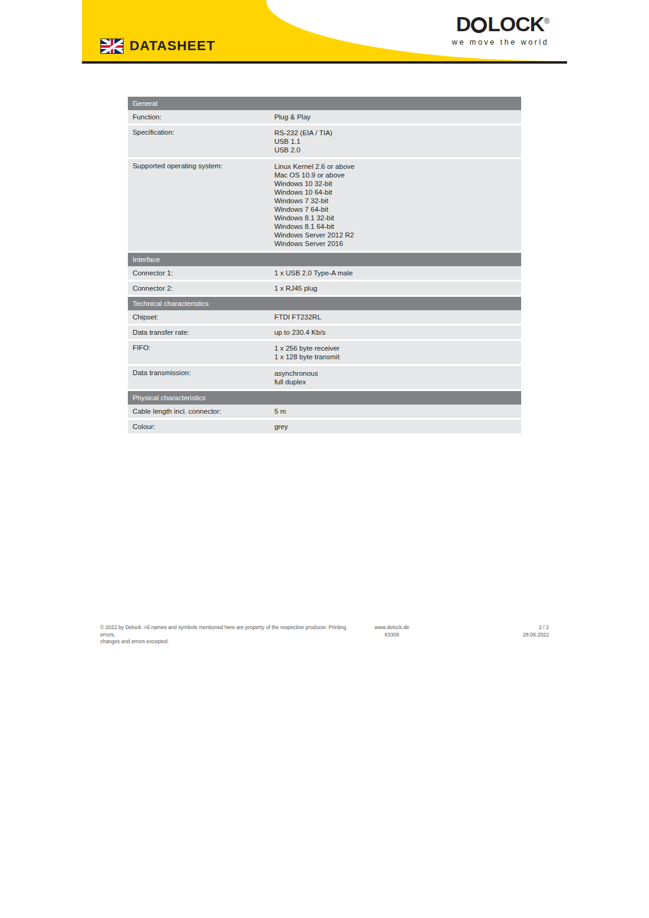DATASHEET
D LOCK®
we move the world
| General |
| Function: | Plug & Play |
| Specification: | RS-232 (EIA / TIA) USB 1.1 USB 2.0 |
| Supported operating system: | Linux Kernel 2.6 or above Mac OS 10.9 or above Windows 10 32-bit Windows 10 64-bit Windows 7 32-bit Windows 7 64-bit Windows 8.1 32-bit Windows 8.1 64-bit Windows Server 2012 R2 Windows Server 2016 |
| Interface |
| Connector 1: | 1 x USB 2.0 Type-A male |
| Connector 2: | 1 x RJ45 plug |
| Technical characteristics |
| Chipset: | FTDI FT232RL |
| Data transfer rate: | up to 230.4 Kb/s |
| FIFO: | 1 x 256 byte receiver 1 x 128 byte transmit |
| Data transmission: | asynchronous full duplex |
| Physical characteristics |
| Cable length incl. connector: | 5 m |
| Colour: | grey |
© 2022 by Delock. All names and symbols mentioned here are property of the respective producer. Printing errors,
changes and errors excepted.
www.delock.de
63308
2 / 2
28.06.2022